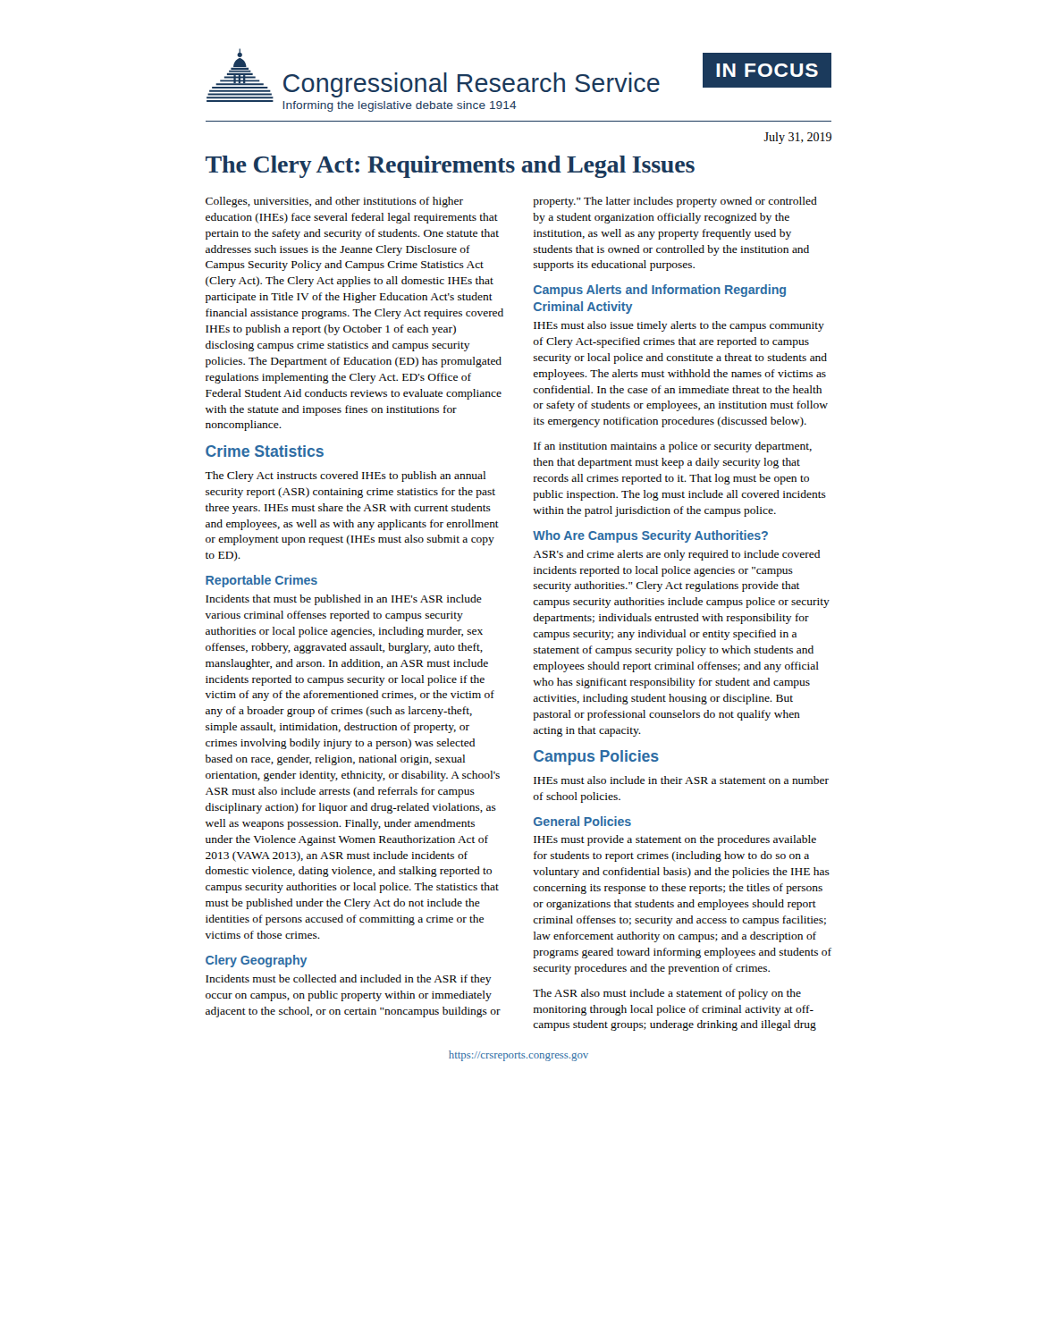Congressional Research Service
Informing the legislative debate since 1914
IN FOCUS
July 31, 2019
The Clery Act: Requirements and Legal Issues
Colleges, universities, and other institutions of higher education (IHEs) face several federal legal requirements that pertain to the safety and security of students. One statute that addresses such issues is the Jeanne Clery Disclosure of Campus Security Policy and Campus Crime Statistics Act (Clery Act). The Clery Act applies to all domestic IHEs that participate in Title IV of the Higher Education Act's student financial assistance programs. The Clery Act requires covered IHEs to publish a report (by October 1 of each year) disclosing campus crime statistics and campus security policies. The Department of Education (ED) has promulgated regulations implementing the Clery Act. ED's Office of Federal Student Aid conducts reviews to evaluate compliance with the statute and imposes fines on institutions for noncompliance.
Crime Statistics
The Clery Act instructs covered IHEs to publish an annual security report (ASR) containing crime statistics for the past three years. IHEs must share the ASR with current students and employees, as well as with any applicants for enrollment or employment upon request (IHEs must also submit a copy to ED).
Reportable Crimes
Incidents that must be published in an IHE's ASR include various criminal offenses reported to campus security authorities or local police agencies, including murder, sex offenses, robbery, aggravated assault, burglary, auto theft, manslaughter, and arson. In addition, an ASR must include incidents reported to campus security or local police if the victim of any of the aforementioned crimes, or the victim of any of a broader group of crimes (such as larceny-theft, simple assault, intimidation, destruction of property, or crimes involving bodily injury to a person) was selected based on race, gender, religion, national origin, sexual orientation, gender identity, ethnicity, or disability. A school's ASR must also include arrests (and referrals for campus disciplinary action) for liquor and drug-related violations, as well as weapons possession. Finally, under amendments under the Violence Against Women Reauthorization Act of 2013 (VAWA 2013), an ASR must include incidents of domestic violence, dating violence, and stalking reported to campus security authorities or local police. The statistics that must be published under the Clery Act do not include the identities of persons accused of committing a crime or the victims of those crimes.
Clery Geography
Incidents must be collected and included in the ASR if they occur on campus, on public property within or immediately adjacent to the school, or on certain "noncampus buildings or property." The latter includes property owned or controlled by a student organization officially recognized by the institution, as well as any property frequently used by students that is owned or controlled by the institution and supports its educational purposes.
Campus Alerts and Information Regarding Criminal Activity
IHEs must also issue timely alerts to the campus community of Clery Act-specified crimes that are reported to campus security or local police and constitute a threat to students and employees. The alerts must withhold the names of victims as confidential. In the case of an immediate threat to the health or safety of students or employees, an institution must follow its emergency notification procedures (discussed below).
If an institution maintains a police or security department, then that department must keep a daily security log that records all crimes reported to it. That log must be open to public inspection. The log must include all covered incidents within the patrol jurisdiction of the campus police.
Who Are Campus Security Authorities?
ASR's and crime alerts are only required to include covered incidents reported to local police agencies or "campus security authorities." Clery Act regulations provide that campus security authorities include campus police or security departments; individuals entrusted with responsibility for campus security; any individual or entity specified in a statement of campus security policy to which students and employees should report criminal offenses; and any official who has significant responsibility for student and campus activities, including student housing or discipline. But pastoral or professional counselors do not qualify when acting in that capacity.
Campus Policies
IHEs must also include in their ASR a statement on a number of school policies.
General Policies
IHEs must provide a statement on the procedures available for students to report crimes (including how to do so on a voluntary and confidential basis) and the policies the IHE has concerning its response to these reports; the titles of persons or organizations that students and employees should report criminal offenses to; security and access to campus facilities; law enforcement authority on campus; and a description of programs geared toward informing employees and students of security procedures and the prevention of crimes.
The ASR also must include a statement of policy on the monitoring through local police of criminal activity at off-campus student groups; underage drinking and illegal drug
https://crsreports.congress.gov